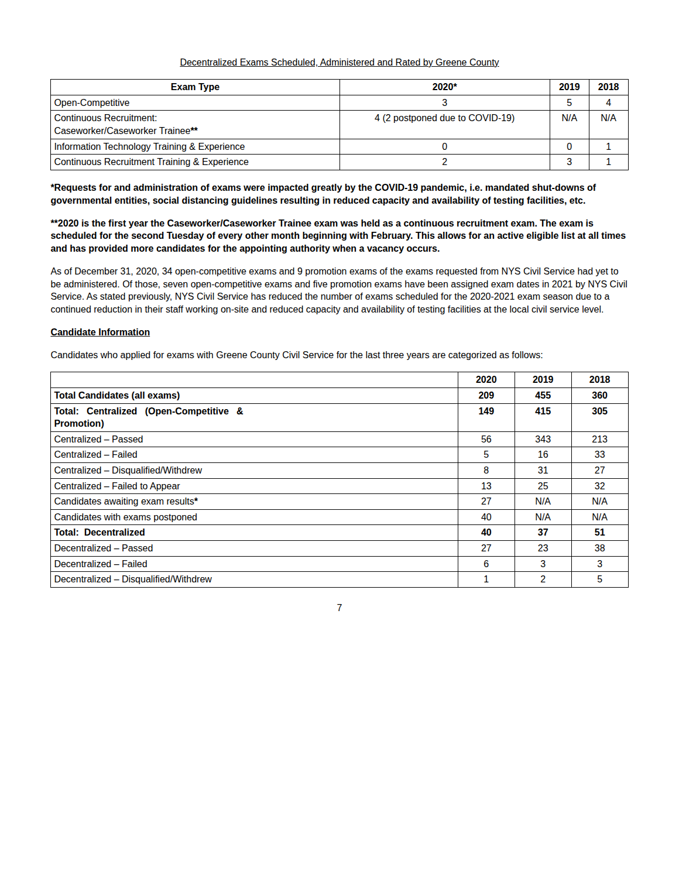Decentralized Exams Scheduled, Administered and Rated by Greene County
| Exam Type | 2020* | 2019 | 2018 |
| --- | --- | --- | --- |
| Open-Competitive | 3 | 5 | 4 |
| Continuous Recruitment: Caseworker/Caseworker Trainee ** | 4 (2 postponed due to COVID-19) | N/A | N/A |
| Information Technology Training & Experience | 0 | 0 | 1 |
| Continuous Recruitment Training & Experience | 2 | 3 | 1 |
*Requests for and administration of exams were impacted greatly by the COVID-19 pandemic, i.e. mandated shut-downs of governmental entities, social distancing guidelines resulting in reduced capacity and availability of testing facilities, etc.
**2020 is the first year the Caseworker/Caseworker Trainee exam was held as a continuous recruitment exam. The exam is scheduled for the second Tuesday of every other month beginning with February. This allows for an active eligible list at all times and has provided more candidates for the appointing authority when a vacancy occurs.
As of December 31, 2020, 34 open-competitive exams and 9 promotion exams of the exams requested from NYS Civil Service had yet to be administered. Of those, seven open-competitive exams and five promotion exams have been assigned exam dates in 2021 by NYS Civil Service. As stated previously, NYS Civil Service has reduced the number of exams scheduled for the 2020-2021 exam season due to a continued reduction in their staff working on-site and reduced capacity and availability of testing facilities at the local civil service level.
Candidate Information
Candidates who applied for exams with Greene County Civil Service for the last three years are categorized as follows:
| | 2020 | 2019 | 2018 |
| --- | --- | --- | --- |
| Total Candidates (all exams) | 209 | 455 | 360 |
| Total: Centralized (Open-Competitive & Promotion) | 149 | 415 | 305 |
| Centralized – Passed | 56 | 343 | 213 |
| Centralized – Failed | 5 | 16 | 33 |
| Centralized – Disqualified/Withdrew | 8 | 31 | 27 |
| Centralized – Failed to Appear | 13 | 25 | 32 |
| Candidates awaiting exam results * | 27 | N/A | N/A |
| Candidates with exams postponed | 40 | N/A | N/A |
| Total: Decentralized | 40 | 37 | 51 |
| Decentralized – Passed | 27 | 23 | 38 |
| Decentralized – Failed | 6 | 3 | 3 |
| Decentralized – Disqualified/Withdrew | 1 | 2 | 5 |
7